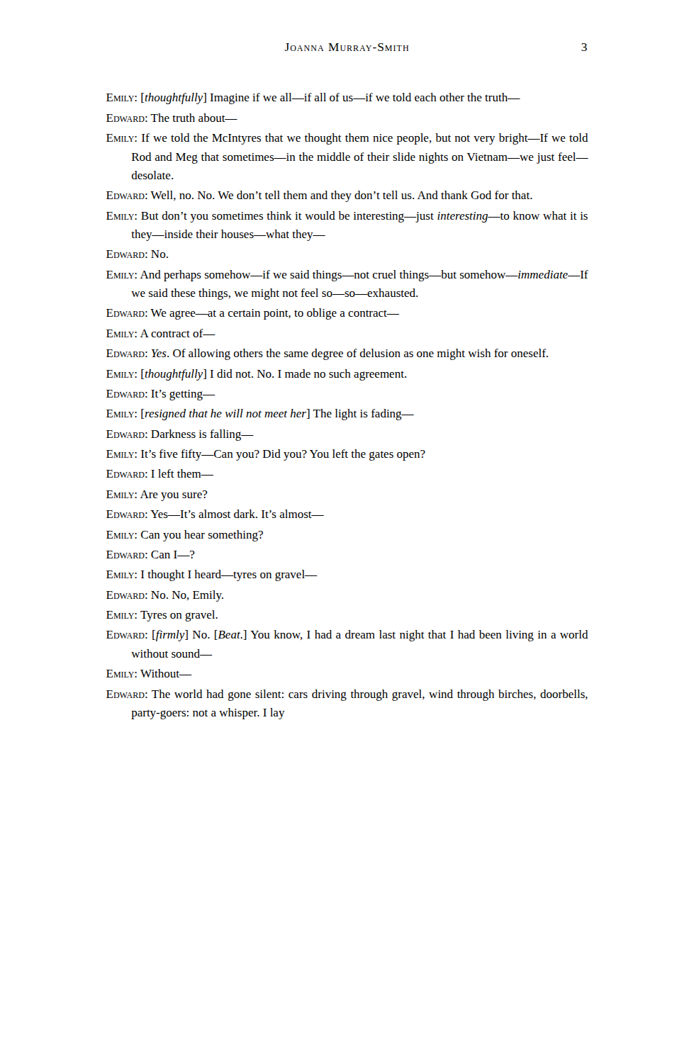Joanna Murray-Smith 3
Emily: [thoughtfully] Imagine if we all—if all of us—if we told each other the truth—
Edward: The truth about—
Emily: If we told the McIntyres that we thought them nice people, but not very bright—If we told Rod and Meg that sometimes—in the middle of their slide nights on Vietnam—we just feel—desolate.
Edward: Well, no. No. We don’t tell them and they don’t tell us. And thank God for that.
Emily: But don’t you sometimes think it would be interesting—just interesting—to know what it is they—inside their houses—what they—
Edward: No.
Emily: And perhaps somehow—if we said things—not cruel things—but somehow—immediate—If we said these things, we might not feel so—so—exhausted.
Edward: We agree—at a certain point, to oblige a contract—
Emily: A contract of—
Edward: Yes. Of allowing others the same degree of delusion as one might wish for oneself.
Emily: [thoughtfully] I did not. No. I made no such agreement.
Edward: It’s getting—
Emily: [resigned that he will not meet her] The light is fading—
Edward: Darkness is falling—
Emily: It’s five fifty—Can you? Did you? You left the gates open?
Edward: I left them—
Emily: Are you sure?
Edward: Yes—It’s almost dark. It’s almost—
Emily: Can you hear something?
Edward: Can I—?
Emily: I thought I heard—tyres on gravel—
Edward: No. No, Emily.
Emily: Tyres on gravel.
Edward: [firmly] No. [Beat.] You know, I had a dream last night that I had been living in a world without sound—
Emily: Without—
Edward: The world had gone silent: cars driving through gravel, wind through birches, doorbells, party-goers: not a whisper. I lay